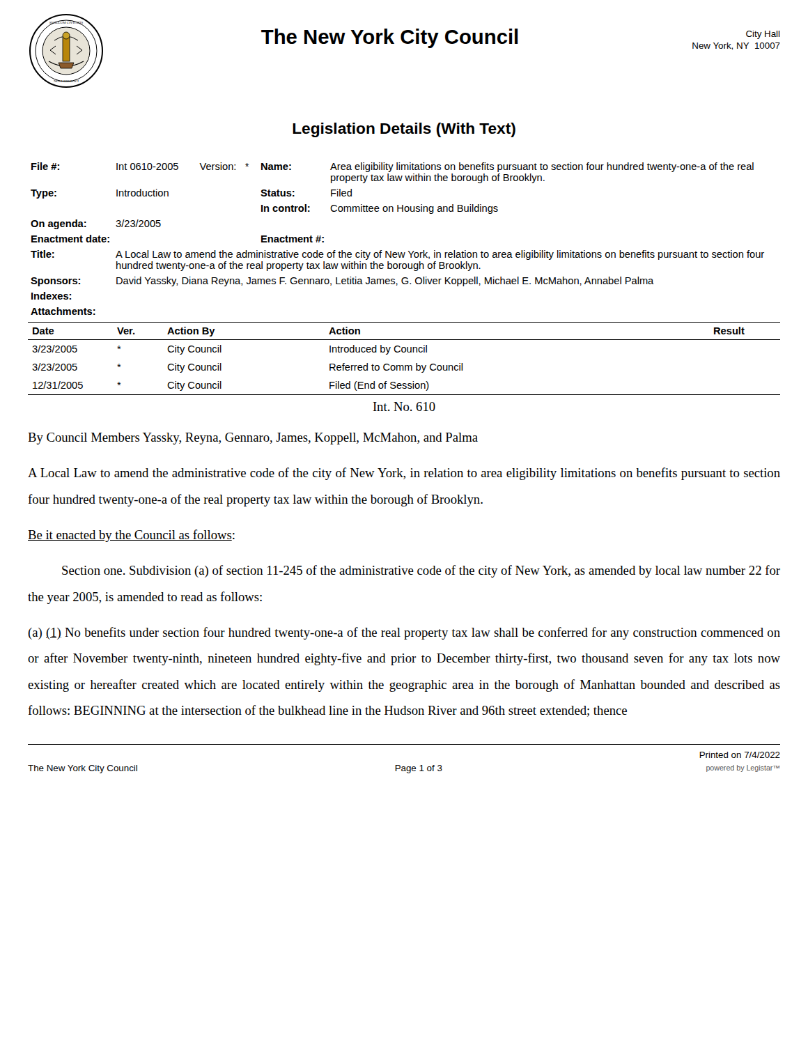SIGILLUM CIVITATIS NOVI EBORACI
The New York City Council
City Hall
New York, NY 10007
Legislation Details (With Text)
| File #: | Int 0610-2005 Version: * | Name: | Area eligibility limitations on benefits pursuant to section four hundred twenty-one-a of the real property tax law within the borough of Brooklyn. |
| Type: | Introduction | Status: | Filed |
| | | In control: | Committee on Housing and Buildings |
| On agenda: | 3/23/2005 | | |
| Enactment date: | | Enactment #: | |
| Title: | A Local Law to amend the administrative code of the city of New York, in relation to area eligibility limitations on benefits pursuant to section four hundred twenty-one-a of the real property tax law within the borough of Brooklyn. |
| Sponsors: | David Yassky, Diana Reyna, James F. Gennaro, Letitia James, G. Oliver Koppell, Michael E. McMahon, Annabel Palma |
| Indexes: | |
| Attachments: | |
| Date | Ver. | Action By | Action | Result |
| --- | --- | --- | --- | --- |
| 3/23/2005 | * | City Council | Introduced by Council | |
| 3/23/2005 | * | City Council | Referred to Comm by Council | |
| 12/31/2005 | * | City Council | Filed (End of Session) | |
Int. No. 610
By Council Members Yassky, Reyna, Gennaro, James, Koppell, McMahon, and Palma
A Local Law to amend the administrative code of the city of New York, in relation to area eligibility limitations on benefits pursuant to section four hundred twenty-one-a of the real property tax law within the borough of Brooklyn.
Be it enacted by the Council as follows:
Section one. Subdivision (a) of section 11-245 of the administrative code of the city of New York, as amended by local law number 22 for the year 2005, is amended to read as follows:
(a) (1) No benefits under section four hundred twenty-one-a of the real property tax law shall be conferred for any construction commenced on or after November twenty-ninth, nineteen hundred eighty-five and prior to December thirty-first, two thousand seven for any tax lots now existing or hereafter created which are located entirely within the geographic area in the borough of Manhattan bounded and described as follows: BEGINNING at the intersection of the bulkhead line in the Hudson River and 96th street extended; thence
The New York City Council
Page 1 of 3
Printed on 7/4/2022
powered by Legistar™